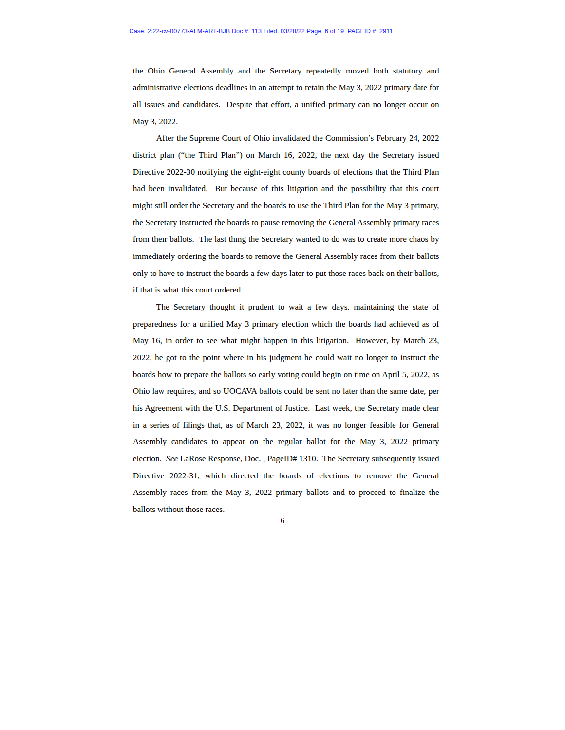Case: 2:22-cv-00773-ALM-ART-BJB Doc #: 113 Filed: 03/28/22 Page: 6 of 19 PAGEID #: 2911
the Ohio General Assembly and the Secretary repeatedly moved both statutory and administrative elections deadlines in an attempt to retain the May 3, 2022 primary date for all issues and candidates. Despite that effort, a unified primary can no longer occur on May 3, 2022.
After the Supreme Court of Ohio invalidated the Commission’s February 24, 2022 district plan (“the Third Plan”) on March 16, 2022, the next day the Secretary issued Directive 2022-30 notifying the eight-eight county boards of elections that the Third Plan had been invalidated. But because of this litigation and the possibility that this court might still order the Secretary and the boards to use the Third Plan for the May 3 primary, the Secretary instructed the boards to pause removing the General Assembly primary races from their ballots. The last thing the Secretary wanted to do was to create more chaos by immediately ordering the boards to remove the General Assembly races from their ballots only to have to instruct the boards a few days later to put those races back on their ballots, if that is what this court ordered.
The Secretary thought it prudent to wait a few days, maintaining the state of preparedness for a unified May 3 primary election which the boards had achieved as of May 16, in order to see what might happen in this litigation. However, by March 23, 2022, he got to the point where in his judgment he could wait no longer to instruct the boards how to prepare the ballots so early voting could begin on time on April 5, 2022, as Ohio law requires, and so UOCAVA ballots could be sent no later than the same date, per his Agreement with the U.S. Department of Justice. Last week, the Secretary made clear in a series of filings that, as of March 23, 2022, it was no longer feasible for General Assembly candidates to appear on the regular ballot for the May 3, 2022 primary election. See LaRose Response, Doc. , PageID# 1310. The Secretary subsequently issued Directive 2022-31, which directed the boards of elections to remove the General Assembly races from the May 3, 2022 primary ballots and to proceed to finalize the ballots without those races.
6